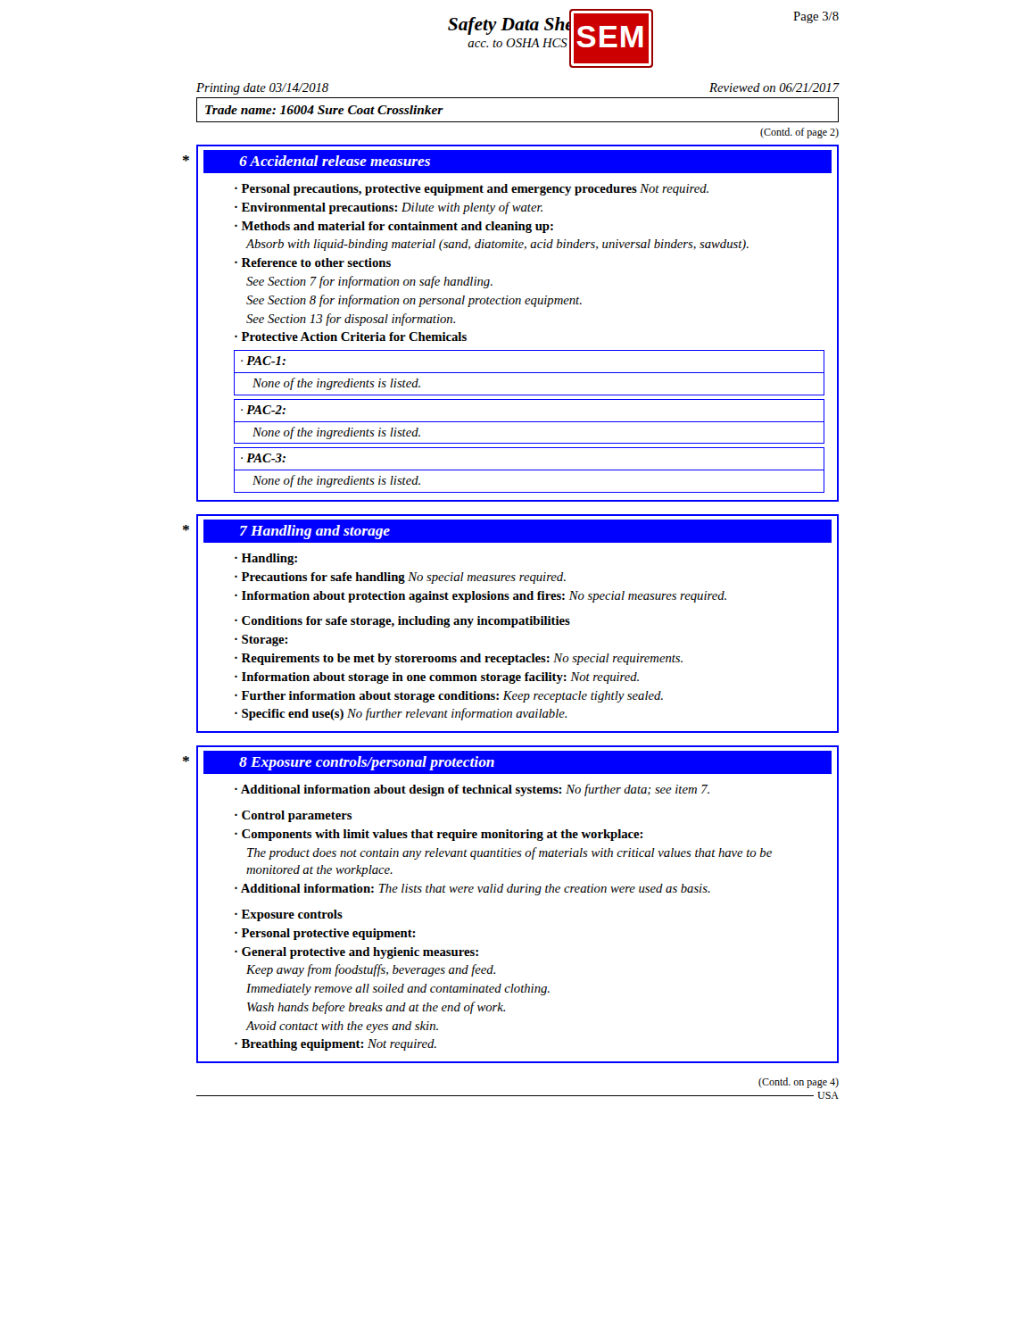Page 3/8
SEM
Safety Data Sheet
acc. to OSHA HCS
Printing date 03/14/2018 Reviewed on 06/21/2017
Trade name: 16004 Sure Coat Crosslinker
(Contd. of page 2)
*
6 Accidental release measures
· Personal precautions, protective equipment and emergency procedures Not required.
· Environmental precautions: Dilute with plenty of water.
· Methods and material for containment and cleaning up:
Absorb with liquid-binding material (sand, diatomite, acid binders, universal binders, sawdust).
· Reference to other sections
See Section 7 for information on safe handling.
See Section 8 for information on personal protection equipment.
See Section 13 for disposal information.
· Protective Action Criteria for Chemicals
· PAC-1:
None of the ingredients is listed.
· PAC-2:
None of the ingredients is listed.
· PAC-3:
None of the ingredients is listed.
*
7 Handling and storage
· Handling:
· Precautions for safe handling No special measures required.
· Information about protection against explosions and fires: No special measures required.
· Conditions for safe storage, including any incompatibilities
· Storage:
· Requirements to be met by storerooms and receptacles: No special requirements.
· Information about storage in one common storage facility: Not required.
· Further information about storage conditions: Keep receptacle tightly sealed.
· Specific end use(s) No further relevant information available.
*
8 Exposure controls/personal protection
· Additional information about design of technical systems: No further data; see item 7.
· Control parameters
· Components with limit values that require monitoring at the workplace:
The product does not contain any relevant quantities of materials with critical values that have to be monitored at the workplace.
· Additional information: The lists that were valid during the creation were used as basis.
· Exposure controls
· Personal protective equipment:
· General protective and hygienic measures:
Keep away from foodstuffs, beverages and feed.
Immediately remove all soiled and contaminated clothing.
Wash hands before breaks and at the end of work.
Avoid contact with the eyes and skin.
· Breathing equipment: Not required.
(Contd. on page 4)
USA